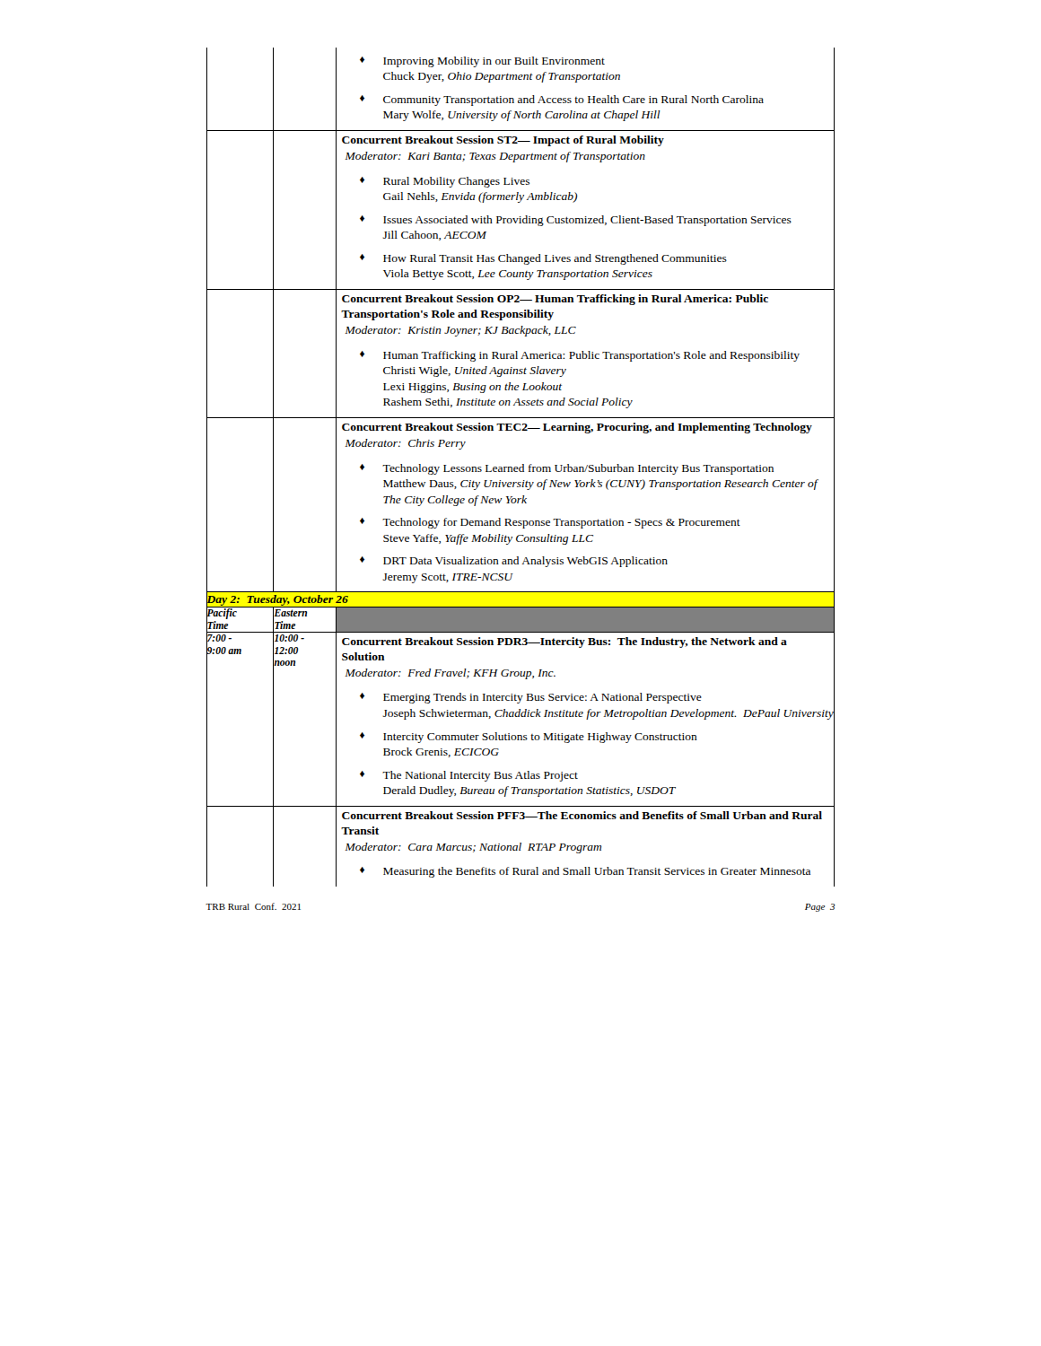| | | Improving Mobility in our Built Environment Chuck Dyer, Ohio Department of Transportation Community Transportation and Access to Health Care in Rural North Carolina Mary Wolfe, University of North Carolina at Chapel Hill |
| | | Concurrent Breakout Session ST2— Impact of Rural Mobility Moderator: Kari Banta; Texas Department of Transportation Rural Mobility Changes Lives Gail Nehls, Envida (formerly Amblicab) Issues Associated with Providing Customized, Client-Based Transportation Services Jill Cahoon, AECOM How Rural Transit Has Changed Lives and Strengthened Communities Viola Bettye Scott, Lee County Transportation Services |
| | | Concurrent Breakout Session OP2— Human Trafficking in Rural America: Public Transportation's Role and Responsibility Moderator: Kristin Joyner; KJ Backpack, LLC Human Trafficking in Rural America: Public Transportation's Role and Responsibility Christi Wigle, United Against Slavery Lexi Higgins, Busing on the Lookout Rashem Sethi, Institute on Assets and Social Policy |
| | | Concurrent Breakout Session TEC2— Learning, Procuring, and Implementing Technology Moderator: Chris Perry Technology Lessons Learned from Urban/Suburban Intercity Bus Transportation Matthew Daus, City University of New York’s (CUNY) Transportation Research Center of The City College of New York Technology for Demand Response Transportation - Specs & Procurement Steve Yaffe, Yaffe Mobility Consulting LLC DRT Data Visualization and Analysis WebGIS Application Jeremy Scott, ITRE-NCSU |
| Day 2: Tuesday, October 26 |
| Pacific Time | Eastern Time | |
| 7:00 - 9:00 am | 10:00 - 12:00 noon | Concurrent Breakout Session PDR3—Intercity Bus: The Industry, the Network and a Solution Moderator: Fred Fravel; KFH Group, Inc. Emerging Trends in Intercity Bus Service: A National Perspective Joseph Schwieterman, Chaddick Institute for Metropoltian Development. DePaul University Intercity Commuter Solutions to Mitigate Highway Construction Brock Grenis, ECICOG The National Intercity Bus Atlas Project Derald Dudley, Bureau of Transportation Statistics, USDOT |
| | | Concurrent Breakout Session PFF3—The Economics and Benefits of Small Urban and Rural Transit Moderator: Cara Marcus; National RTAP Program Measuring the Benefits of Rural and Small Urban Transit Services in Greater Minnesota |
TRB Rural Conf. 2021
Page 3